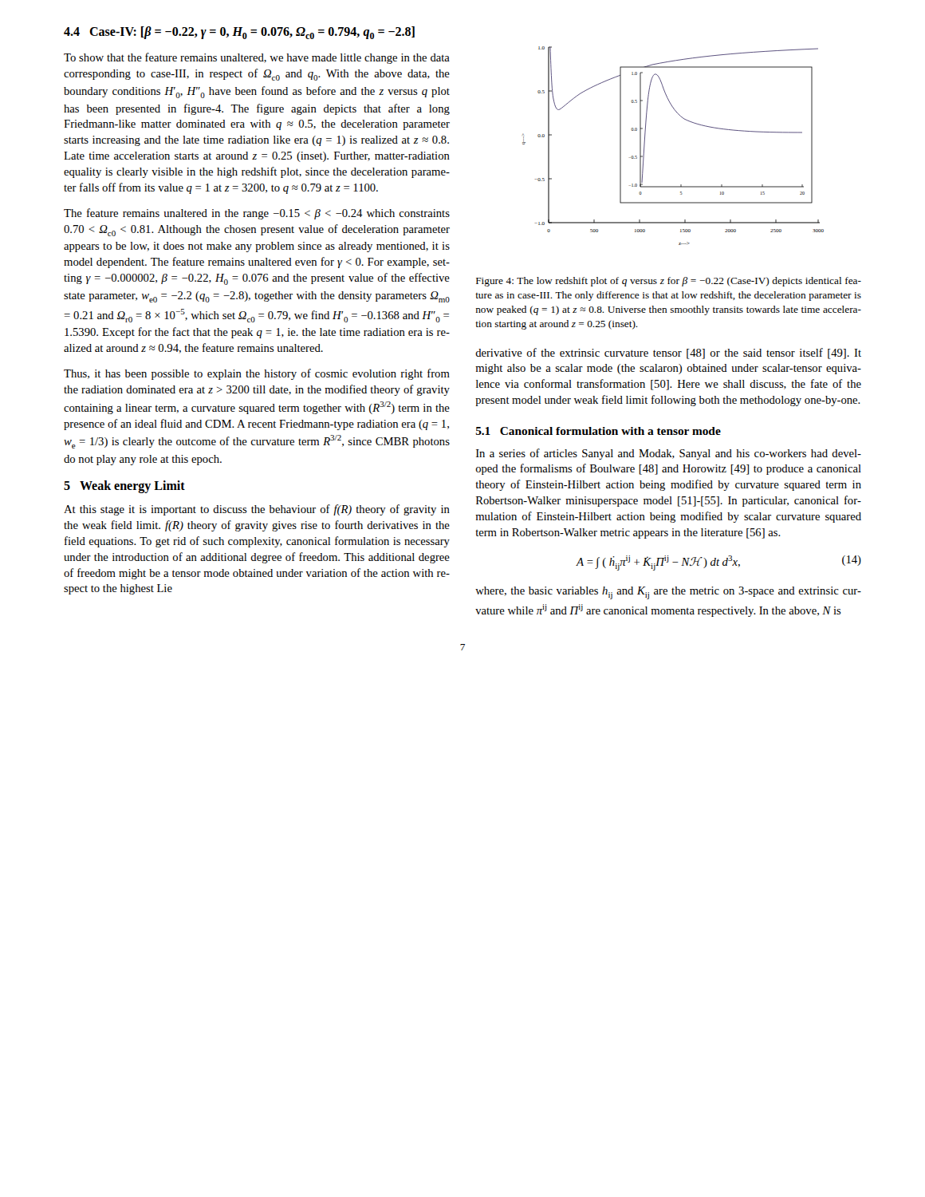4.4 Case-IV: [β = −0.22, γ = 0, H0 = 0.076, Ωc0 = 0.794, q0 = −2.8]
To show that the feature remains unaltered, we have made little change in the data corresponding to case-III, in respect of Ωc0 and q0. With the above data, the boundary conditions H′0, H″0 have been found as before and the z versus q plot has been presented in figure-4. The figure again depicts that after a long Friedmann-like matter dominated era with q ≈ 0.5, the deceleration parameter starts increasing and the late time radiation like era (q = 1) is realized at z ≈ 0.8. Late time acceleration starts at around z = 0.25 (inset). Further, matter-radiation equality is clearly visible in the high redshift plot, since the deceleration parameter falls off from its value q = 1 at z = 3200, to q ≈ 0.79 at z = 1100.
The feature remains unaltered in the range −0.15 < β < −0.24 which constraints 0.70 < Ωc0 < 0.81. Although the chosen present value of deceleration parameter appears to be low, it does not make any problem since as already mentioned, it is model dependent. The feature remains unaltered even for γ < 0. For example, setting γ = −0.000002, β = −0.22, H0 = 0.076 and the present value of the effective state parameter, we0 = −2.2 (q0 = −2.8), together with the density parameters Ωm0 = 0.21 and Ωr0 = 8 × 10−5, which set Ωc0 = 0.79, we find H′0 = −0.1368 and H″0 = 1.5390. Except for the fact that the peak q = 1, ie. the late time radiation era is realized at around z ≈ 0.94, the feature remains unaltered.
Thus, it has been possible to explain the history of cosmic evolution right from the radiation dominated era at z > 3200 till date, in the modified theory of gravity containing a linear term, a curvature squared term together with (R3/2) term in the presence of an ideal fluid and CDM. A recent Friedmann-type radiation era (q = 1, we = 1/3) is clearly the outcome of the curvature term R3/2, since CMBR photons do not play any role at this epoch.
5 Weak energy Limit
At this stage it is important to discuss the behaviour of f(R) theory of gravity in the weak field limit. f(R) theory of gravity gives rise to fourth derivatives in the field equations. To get rid of such complexity, canonical formulation is necessary under the introduction of an additional degree of freedom. This additional degree of freedom might be a tensor mode obtained under variation of the action with respect to the highest Lie
1.0 0.5 0.0 −0.5 −1.0 0 500 1000 1500 2000 2500 3000 z---> q---> 1.0 0.5 0.0 −0.5 −1.0 0 5 10 15 20
Figure 4: The low redshift plot of q versus z for β = −0.22 (Case-IV) depicts identical feature as in case-III. The only difference is that at low redshift, the deceleration parameter is now peaked (q = 1) at z ≈ 0.8. Universe then smoothly transits towards late time acceleration starting at around z = 0.25 (inset).
derivative of the extrinsic curvature tensor [48] or the said tensor itself [49]. It might also be a scalar mode (the scalaron) obtained under scalar-tensor equivalence via conformal transformation [50]. Here we shall discuss, the fate of the present model under weak field limit following both the methodology one-by-one.
5.1 Canonical formulation with a tensor mode
In a series of articles Sanyal and Modak, Sanyal and his co-workers had developed the formalisms of Boulware [48] and Horowitz [49] to produce a canonical theory of Einstein-Hilbert action being modified by curvature squared term in Robertson-Walker minisuperspace model [51]-[55]. In particular, canonical formulation of Einstein-Hilbert action being modified by scalar curvature squared term in Robertson-Walker metric appears in the literature [56] as.
A = ∫ ( ḣijπij + K̇ijΠij − Nℋ ) dt d3x, (14)
where, the basic variables hij and Kij are the metric on 3-space and extrinsic curvature while πij and Πij are canonical momenta respectively. In the above, N is
7